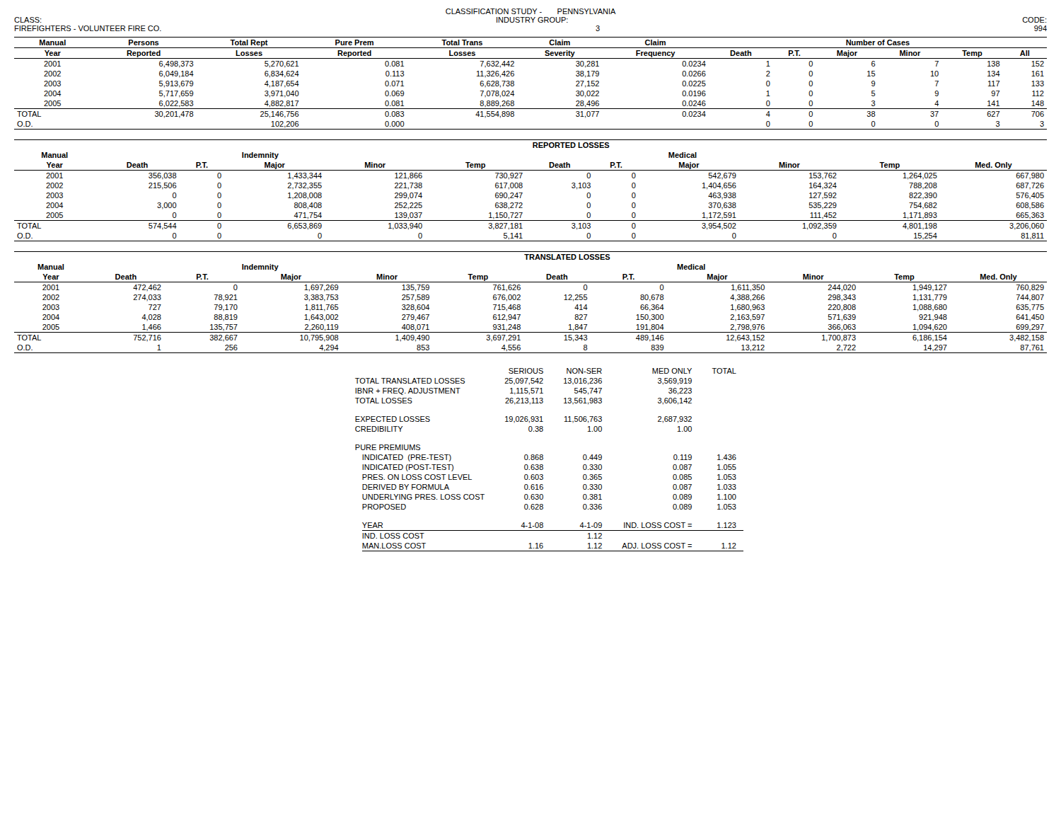CLASSIFICATION STUDY - PENNSYLVANIA
CLASS:
INDUSTRY GROUP:
CODE:
FIREFIGHTERS - VOLUNTEER FIRE CO.
3
994
| Manual | Persons | Total Rept | Pure Prem | Total Trans | Claim | Claim | Number of Cases |
| --- | --- | --- | --- | --- | --- | --- | --- |
| Year | Reported | Losses | Reported | Losses | Severity | Frequency | Death | P.T. | Major | Minor | Temp | All |
| 2001 | 6,498,373 | 5,270,621 | 0.081 | 7,632,442 | 30,281 | 0.0234 | 1 | 0 | 6 | 7 | 138 | 152 |
| 2002 | 6,049,184 | 6,834,624 | 0.113 | 11,326,426 | 38,179 | 0.0266 | 2 | 0 | 15 | 10 | 134 | 161 |
| 2003 | 5,913,679 | 4,187,654 | 0.071 | 6,628,738 | 27,152 | 0.0225 | 0 | 0 | 9 | 7 | 117 | 133 |
| 2004 | 5,717,659 | 3,971,040 | 0.069 | 7,078,024 | 30,022 | 0.0196 | 1 | 0 | 5 | 9 | 97 | 112 |
| 2005 | 6,022,583 | 4,882,817 | 0.081 | 8,889,268 | 28,496 | 0.0246 | 0 | 0 | 3 | 4 | 141 | 148 |
| TOTAL | 30,201,478 | 25,146,756 | 0.083 | 41,554,898 | 31,077 | 0.0234 | 4 | 0 | 38 | 37 | 627 | 706 |
| O.D. | | 102,206 | 0.000 | | | | 0 | 0 | 0 | 0 | 3 | 3 |
| | REPORTED LOSSES |
| --- | --- |
| Manual | Indemnity | Medical |
| Year | Death | P.T. | Major | Minor | Temp | Death | P.T. | Major | Minor | Temp | Med. Only |
| 2001 | 356,038 | 0 | 1,433,344 | 121,866 | 730,927 | 0 | 0 | 542,679 | 153,762 | 1,264,025 | 667,980 |
| 2002 | 215,506 | 0 | 2,732,355 | 221,738 | 617,008 | 3,103 | 0 | 1,404,656 | 164,324 | 788,208 | 687,726 |
| 2003 | 0 | 0 | 1,208,008 | 299,074 | 690,247 | 0 | 0 | 463,938 | 127,592 | 822,390 | 576,405 |
| 2004 | 3,000 | 0 | 808,408 | 252,225 | 638,272 | 0 | 0 | 370,638 | 535,229 | 754,682 | 608,586 |
| 2005 | 0 | 0 | 471,754 | 139,037 | 1,150,727 | 0 | 0 | 1,172,591 | 111,452 | 1,171,893 | 665,363 |
| TOTAL | 574,544 | 0 | 6,653,869 | 1,033,940 | 3,827,181 | 3,103 | 0 | 3,954,502 | 1,092,359 | 4,801,198 | 3,206,060 |
| O.D. | 0 | 0 | 0 | 0 | 5,141 | 0 | 0 | 0 | 0 | 15,254 | 81,811 |
| | TRANSLATED LOSSES |
| --- | --- |
| Manual | Indemnity | Medical |
| Year | Death | P.T. | Major | Minor | Temp | Death | P.T. | Major | Minor | Temp | Med. Only |
| 2001 | 472,462 | 0 | 1,697,269 | 135,759 | 761,626 | 0 | 0 | 1,611,350 | 244,020 | 1,949,127 | 760,829 |
| 2002 | 274,033 | 78,921 | 3,383,753 | 257,589 | 676,002 | 12,255 | 80,678 | 4,388,266 | 298,343 | 1,131,779 | 744,807 |
| 2003 | 727 | 79,170 | 1,811,765 | 328,604 | 715,468 | 414 | 66,364 | 1,680,963 | 220,808 | 1,088,680 | 635,775 |
| 2004 | 4,028 | 88,819 | 1,643,002 | 279,467 | 612,947 | 827 | 150,300 | 2,163,597 | 571,639 | 921,948 | 641,450 |
| 2005 | 1,466 | 135,757 | 2,260,119 | 408,071 | 931,248 | 1,847 | 191,804 | 2,798,976 | 366,063 | 1,094,620 | 699,297 |
| TOTAL | 752,716 | 382,667 | 10,795,908 | 1,409,490 | 3,697,291 | 15,343 | 489,146 | 12,643,152 | 1,700,873 | 6,186,154 | 3,482,158 |
| O.D. | 1 | 256 | 4,294 | 853 | 4,556 | 8 | 839 | 13,212 | 2,722 | 14,297 | 87,761 |
| | | SERIOUS | NON-SER | MED ONLY | TOTAL |
| TOTAL TRANSLATED LOSSES | 25,097,542 | 13,016,236 | 3,569,919 | |
| IBNR + FREQ. ADJUSTMENT | 1,115,571 | 545,747 | 36,223 | |
| TOTAL LOSSES | 26,213,113 | 13,561,983 | 3,606,142 | |
| EXPECTED LOSSES | 19,026,931 | 11,506,763 | 2,687,932 | |
| CREDIBILITY | 0.38 | 1.00 | 1.00 | |
| PURE PREMIUMS | | | | |
| | INDICATED (PRE-TEST) | 0.868 | 0.449 | 0.119 | 1.436 |
| | INDICATED (POST-TEST) | 0.638 | 0.330 | 0.087 | 1.055 |
| | PRES. ON LOSS COST LEVEL | 0.603 | 0.365 | 0.085 | 1.053 |
| | DERIVED BY FORMULA | 0.616 | 0.330 | 0.087 | 1.033 |
| | UNDERLYING PRES. LOSS COST | 0.630 | 0.381 | 0.089 | 1.100 |
| | PROPOSED | 0.628 | 0.336 | 0.089 | 1.053 |
| | YEAR | 4-1-08 | 4-1-09 | IND. LOSS COST = | 1.123 |
| | IND. LOSS COST | | 1.12 | | |
| | MAN.LOSS COST | 1.16 | 1.12 | ADJ. LOSS COST = | 1.12 |